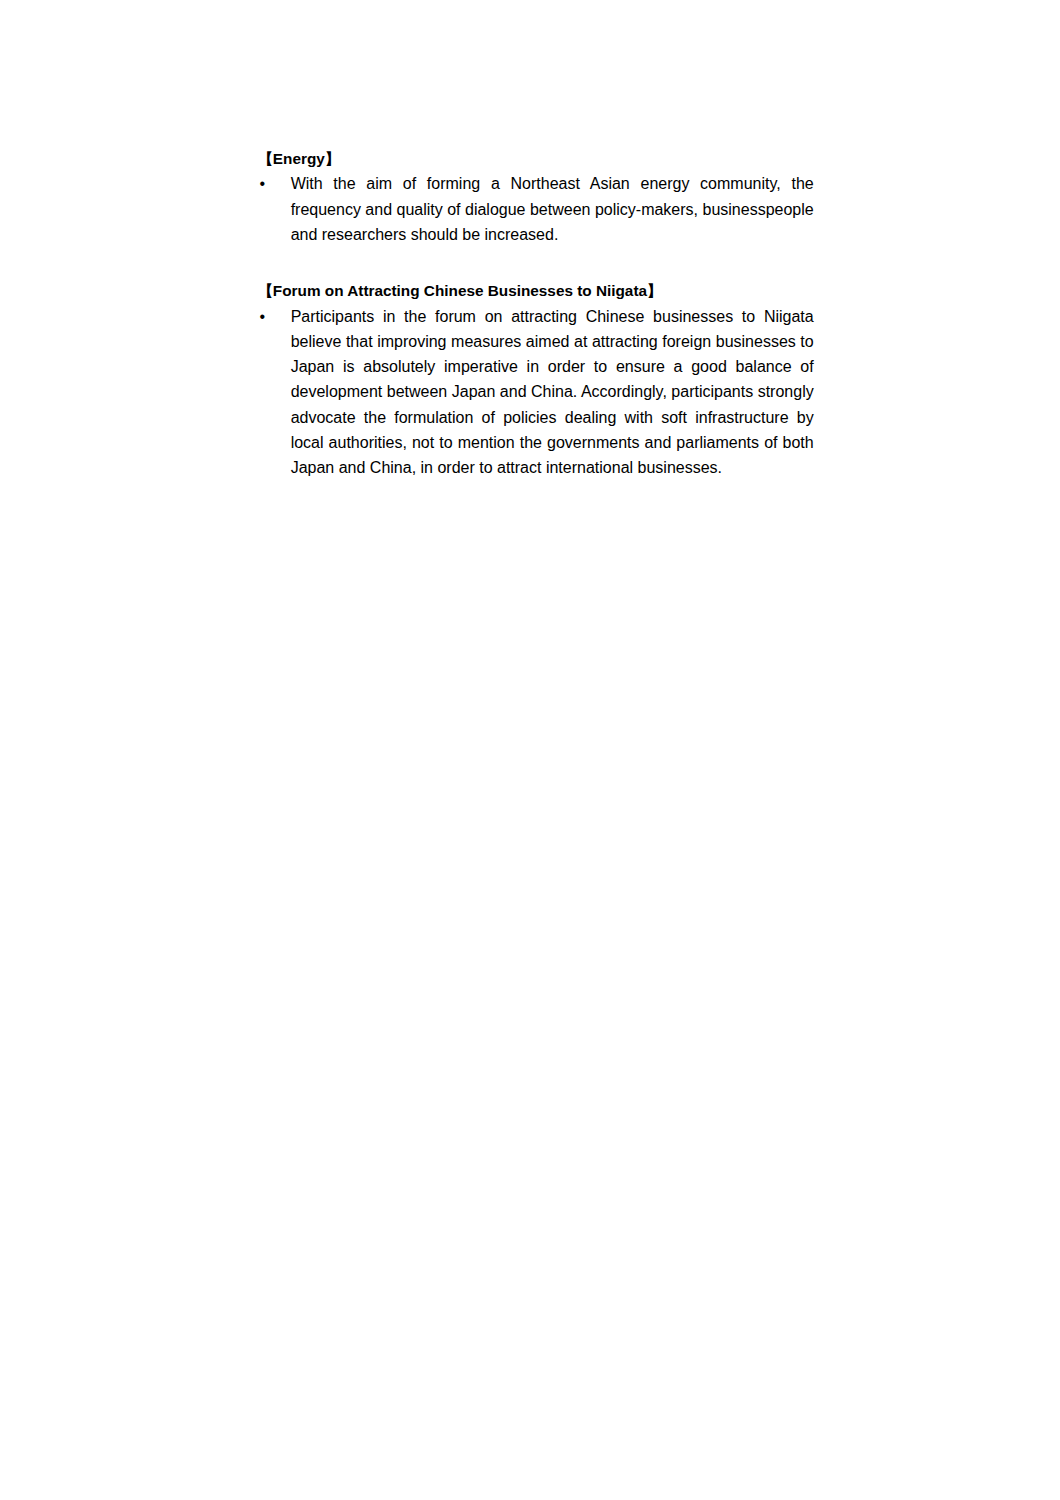【Energy】
With the aim of forming a Northeast Asian energy community, the frequency and quality of dialogue between policy-makers, businesspeople and researchers should be increased.
【Forum on Attracting Chinese Businesses to Niigata】
Participants in the forum on attracting Chinese businesses to Niigata believe that improving measures aimed at attracting foreign businesses to Japan is absolutely imperative in order to ensure a good balance of development between Japan and China. Accordingly, participants strongly advocate the formulation of policies dealing with soft infrastructure by local authorities, not to mention the governments and parliaments of both Japan and China, in order to attract international businesses.